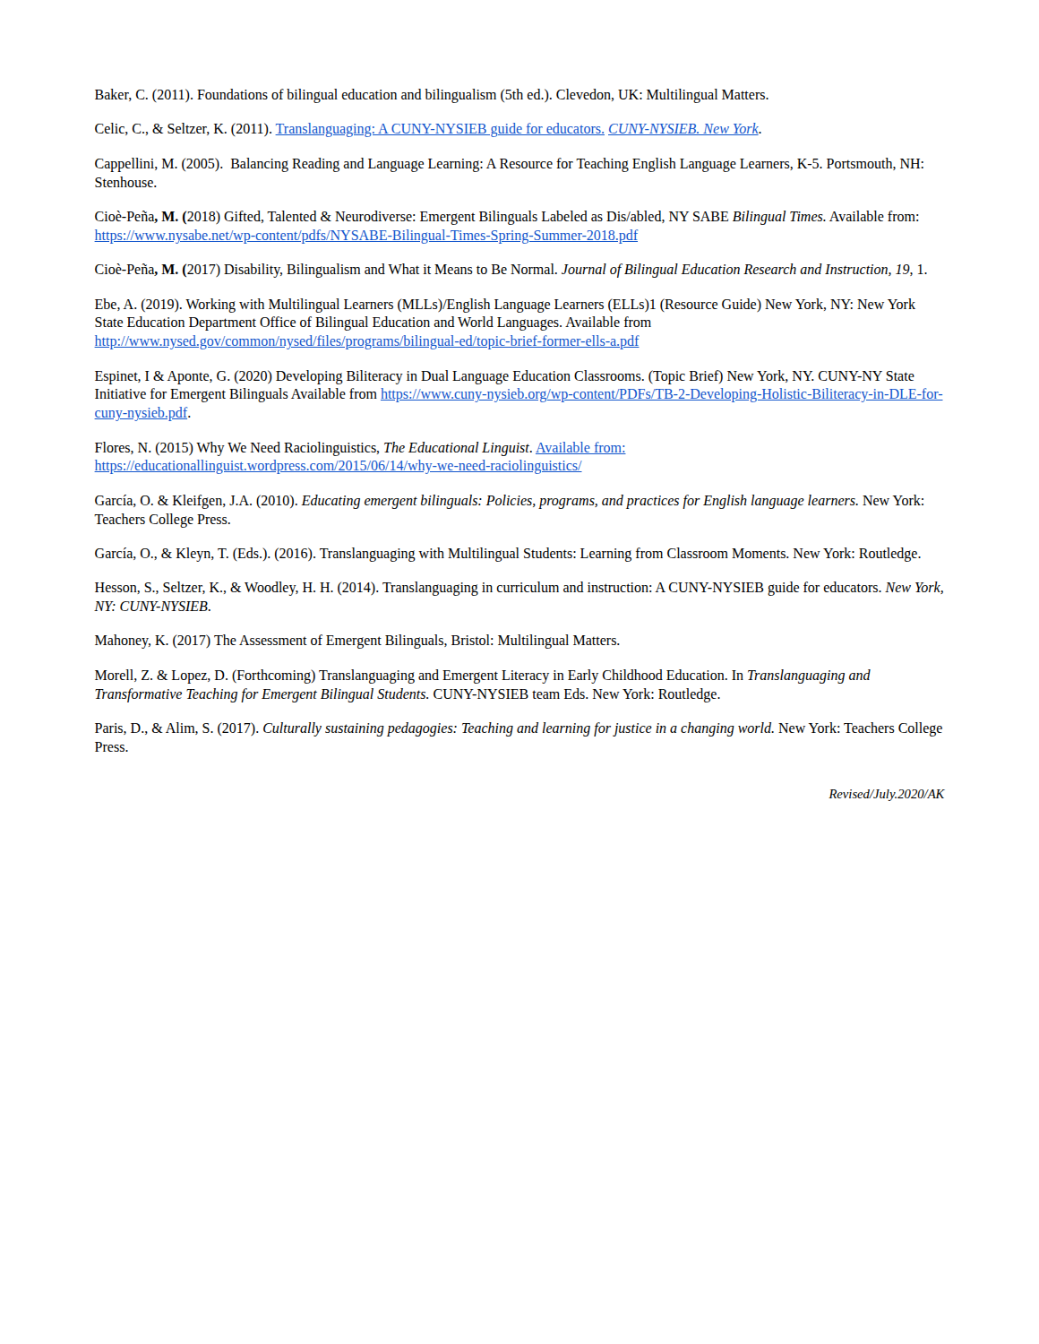Baker, C. (2011). Foundations of bilingual education and bilingualism (5th ed.). Clevedon, UK: Multilingual Matters.
Celic, C., & Seltzer, K. (2011). Translanguaging: A CUNY-NYSIEB guide for educators. CUNY-NYSIEB. New York.
Cappellini, M. (2005). Balancing Reading and Language Learning: A Resource for Teaching English Language Learners, K-5. Portsmouth, NH: Stenhouse.
Cioè-Peña, M. (2018) Gifted, Talented & Neurodiverse: Emergent Bilinguals Labeled as Dis/abled, NY SABE Bilingual Times. Available from: https://www.nysabe.net/wp-content/pdfs/NYSABE-Bilingual-Times-Spring-Summer-2018.pdf
Cioè-Peña, M. (2017) Disability, Bilingualism and What it Means to Be Normal. Journal of Bilingual Education Research and Instruction, 19, 1.
Ebe, A. (2019). Working with Multilingual Learners (MLLs)/English Language Learners (ELLs)1 (Resource Guide) New York, NY: New York State Education Department Office of Bilingual Education and World Languages. Available from http://www.nysed.gov/common/nysed/files/programs/bilingual-ed/topic-brief-former-ells-a.pdf
Espinet, I & Aponte, G. (2020) Developing Biliteracy in Dual Language Education Classrooms. (Topic Brief) New York, NY. CUNY-NY State Initiative for Emergent Bilinguals Available from https://www.cuny-nysieb.org/wp-content/PDFs/TB-2-Developing-Holistic-Biliteracy-in-DLE-for-cuny-nysieb.pdf.
Flores, N. (2015) Why We Need Raciolinguistics, The Educational Linguist. Available from: https://educationallinguist.wordpress.com/2015/06/14/why-we-need-raciolinguistics/
García, O. & Kleifgen, J.A. (2010). Educating emergent bilinguals: Policies, programs, and practices for English language learners. New York: Teachers College Press.
García, O., & Kleyn, T. (Eds.). (2016). Translanguaging with Multilingual Students: Learning from Classroom Moments. New York: Routledge.
Hesson, S., Seltzer, K., & Woodley, H. H. (2014). Translanguaging in curriculum and instruction: A CUNY-NYSIEB guide for educators. New York, NY: CUNY-NYSIEB.
Mahoney, K. (2017) The Assessment of Emergent Bilinguals, Bristol: Multilingual Matters.
Morell, Z. & Lopez, D. (Forthcoming) Translanguaging and Emergent Literacy in Early Childhood Education. In Translanguaging and Transformative Teaching for Emergent Bilingual Students. CUNY-NYSIEB team Eds. New York: Routledge.
Paris, D., & Alim, S. (2017). Culturally sustaining pedagogies: Teaching and learning for justice in a changing world. New York: Teachers College Press.
Revised/July.2020/AK